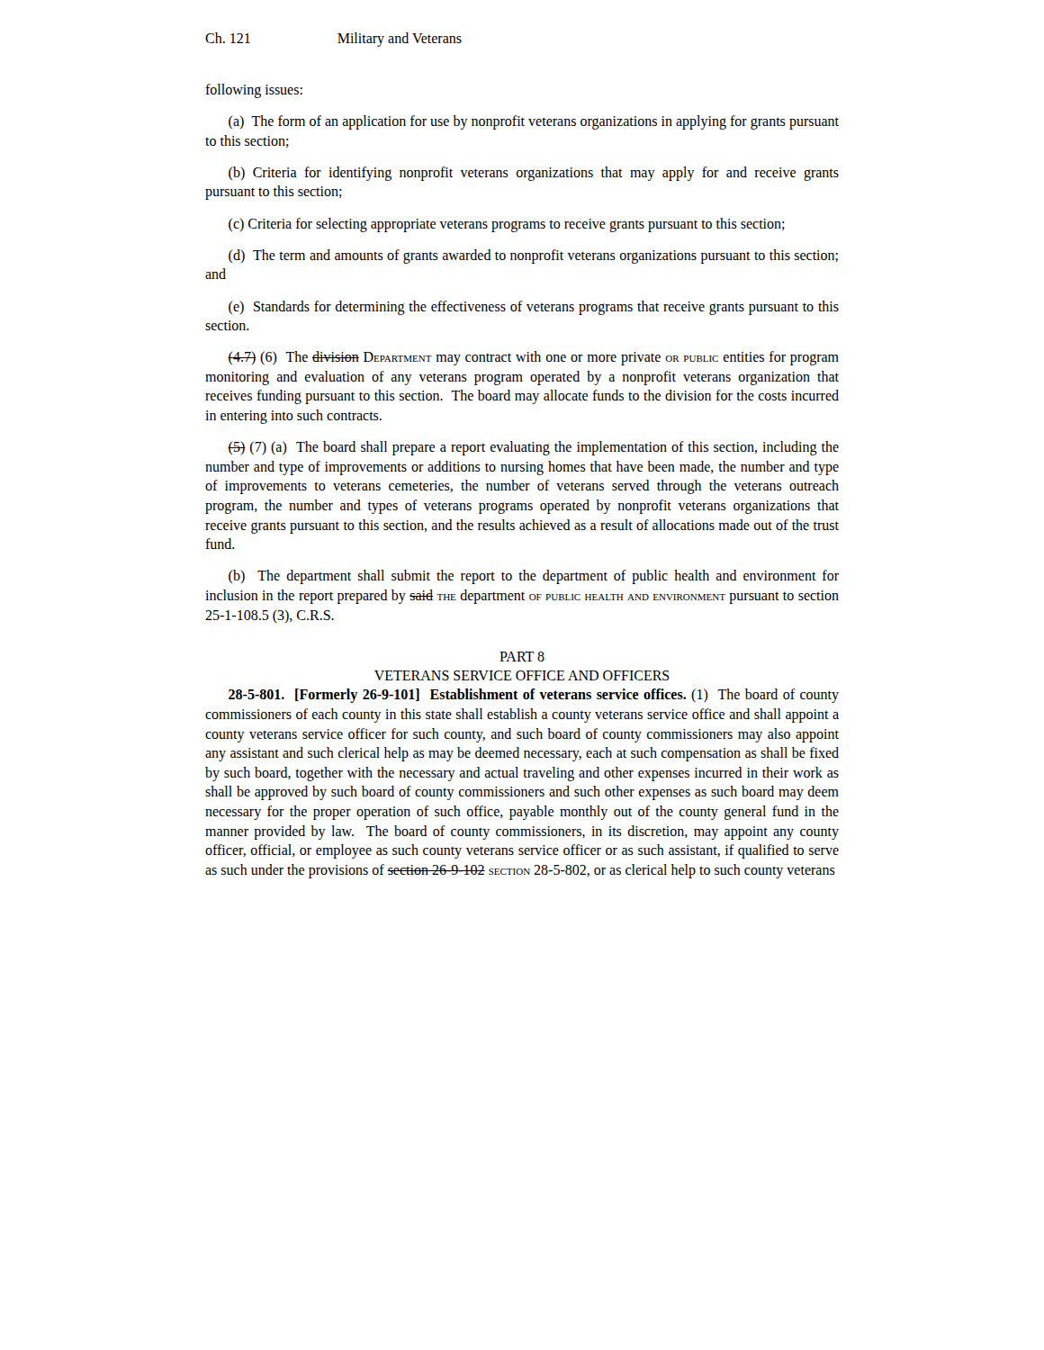Ch. 121 Military and Veterans
following issues:
(a) The form of an application for use by nonprofit veterans organizations in applying for grants pursuant to this section;
(b) Criteria for identifying nonprofit veterans organizations that may apply for and receive grants pursuant to this section;
(c) Criteria for selecting appropriate veterans programs to receive grants pursuant to this section;
(d) The term and amounts of grants awarded to nonprofit veterans organizations pursuant to this section; and
(e) Standards for determining the effectiveness of veterans programs that receive grants pursuant to this section.
(4.7) (6) The division Department may contract with one or more private or public entities for program monitoring and evaluation of any veterans program operated by a nonprofit veterans organization that receives funding pursuant to this section. The board may allocate funds to the division for the costs incurred in entering into such contracts.
(5) (7) (a) The board shall prepare a report evaluating the implementation of this section, including the number and type of improvements or additions to nursing homes that have been made, the number and type of improvements to veterans cemeteries, the number of veterans served through the veterans outreach program, the number and types of veterans programs operated by nonprofit veterans organizations that receive grants pursuant to this section, and the results achieved as a result of allocations made out of the trust fund.
(b) The department shall submit the report to the department of public health and environment for inclusion in the report prepared by said the department of public health and environment pursuant to section 25-1-108.5 (3), C.R.S.
PART 8 VETERANS SERVICE OFFICE AND OFFICERS
28-5-801. [Formerly 26-9-101] Establishment of veterans service offices. (1) The board of county commissioners of each county in this state shall establish a county veterans service office and shall appoint a county veterans service officer for such county, and such board of county commissioners may also appoint any assistant and such clerical help as may be deemed necessary, each at such compensation as shall be fixed by such board, together with the necessary and actual traveling and other expenses incurred in their work as shall be approved by such board of county commissioners and such other expenses as such board may deem necessary for the proper operation of such office, payable monthly out of the county general fund in the manner provided by law. The board of county commissioners, in its discretion, may appoint any county officer, official, or employee as such county veterans service officer or as such assistant, if qualified to serve as such under the provisions of section 26-9-102 section 28-5-802, or as clerical help to such county veterans